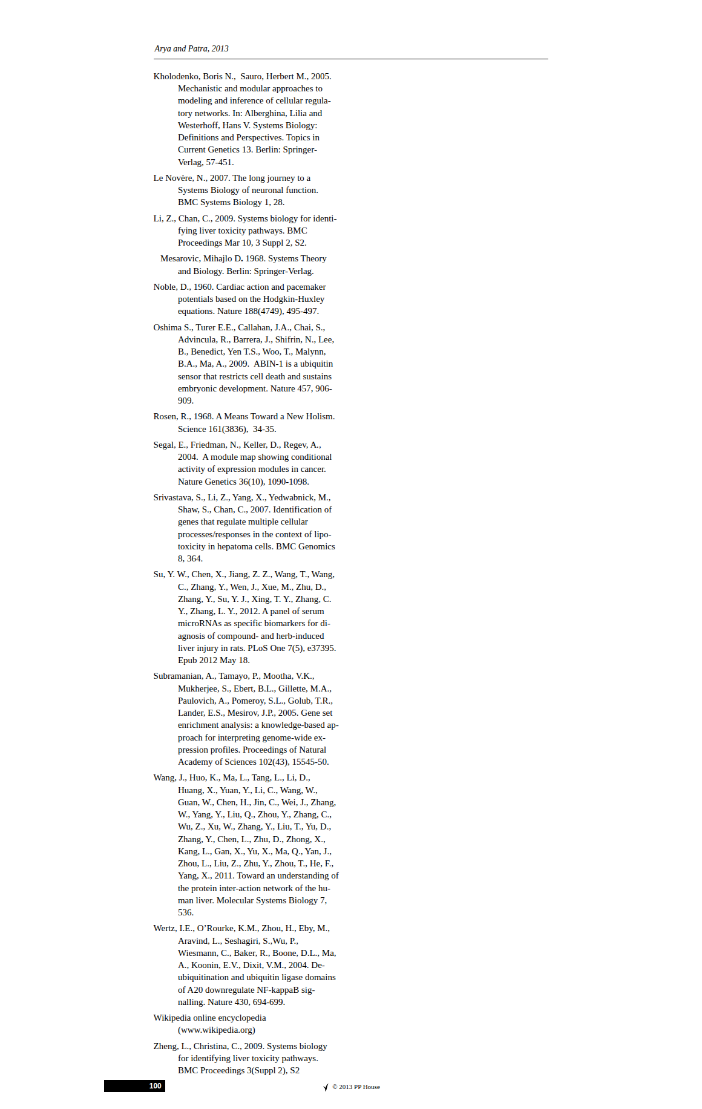Arya and Patra, 2013
Kholodenko, Boris N., Sauro, Herbert M., 2005. Mechanistic and modular approaches to modeling and inference of cellular regulatory networks. In: Alberghina, Lilia and Westerhoff, Hans V. Systems Biology: Definitions and Perspectives. Topics in Current Genetics 13. Berlin: Springer-Verlag, 57-451.
Le Novère, N., 2007. The long journey to a Systems Biology of neuronal function. BMC Systems Biology 1, 28.
Li, Z., Chan, C., 2009. Systems biology for identifying liver toxicity pathways. BMC Proceedings Mar 10, 3 Suppl 2, S2.
Mesarovic, Mihajlo D. 1968. Systems Theory and Biology. Berlin: Springer-Verlag.
Noble, D., 1960. Cardiac action and pacemaker potentials based on the Hodgkin-Huxley equations. Nature 188(4749), 495-497.
Oshima S., Turer E.E., Callahan, J.A., Chai, S., Advincula, R., Barrera, J., Shifrin, N., Lee, B., Benedict, Yen T.S., Woo, T., Malynn, B.A., Ma, A., 2009. ABIN-1 is a ubiquitin sensor that restricts cell death and sustains embryonic development. Nature 457, 906-909.
Rosen, R., 1968. A Means Toward a New Holism. Science 161(3836), 34-35.
Segal, E., Friedman, N., Keller, D., Regev, A., 2004. A module map showing conditional activity of expression modules in cancer. Nature Genetics 36(10), 1090-1098.
Srivastava, S., Li, Z., Yang, X., Yedwabnick, M., Shaw, S., Chan, C., 2007. Identification of genes that regulate multiple cellular processes/responses in the context of lipotoxicity in hepatoma cells. BMC Genomics 8, 364.
Su, Y. W., Chen, X., Jiang, Z. Z., Wang, T., Wang, C., Zhang, Y., Wen, J., Xue, M., Zhu, D., Zhang, Y., Su, Y. J., Xing, T. Y., Zhang, C. Y., Zhang, L. Y., 2012. A panel of serum microRNAs as specific biomarkers for diagnosis of compound- and herb-induced liver injury in rats. PLoS One 7(5), e37395. Epub 2012 May 18.
Subramanian, A., Tamayo, P., Mootha, V.K., Mukherjee, S., Ebert, B.L., Gillette, M.A., Paulovich, A., Pomeroy, S.L., Golub, T.R., Lander, E.S., Mesirov, J.P., 2005. Gene set enrichment analysis: a knowledge-based approach for interpreting genome-wide expression profiles. Proceedings of Natural Academy of Sciences 102(43), 15545-50.
Wang, J., Huo, K., Ma, L., Tang, L., Li, D., Huang, X., Yuan, Y., Li, C., Wang, W., Guan, W., Chen, H., Jin, C., Wei, J., Zhang, W., Yang, Y., Liu, Q., Zhou, Y., Zhang, C., Wu, Z., Xu, W., Zhang, Y., Liu, T., Yu, D., Zhang, Y., Chen, L., Zhu, D., Zhong, X., Kang, L., Gan, X., Yu, X., Ma, Q., Yan, J., Zhou, L., Liu, Z., Zhu, Y., Zhou, T., He, F., Yang, X., 2011. Toward an understanding of the protein inter-action network of the human liver. Molecular Systems Biology 7, 536.
Wertz, I.E., O’Rourke, K.M., Zhou, H., Eby, M., Aravind, L., Seshagiri, S.,Wu, P., Wiesmann, C., Baker, R., Boone, D.L., Ma, A., Koonin, E.V., Dixit, V.M., 2004. De-ubiquitination and ubiquitin ligase domains of A20 downregulate NF-kappaB signalling. Nature 430, 694-699.
Wikipedia online encyclopedia (www.wikipedia.org)
Zheng, L., Christina, C., 2009. Systems biology for identifying liver toxicity pathways. BMC Proceedings 3(Suppl 2), S2
100
© 2013 PP House